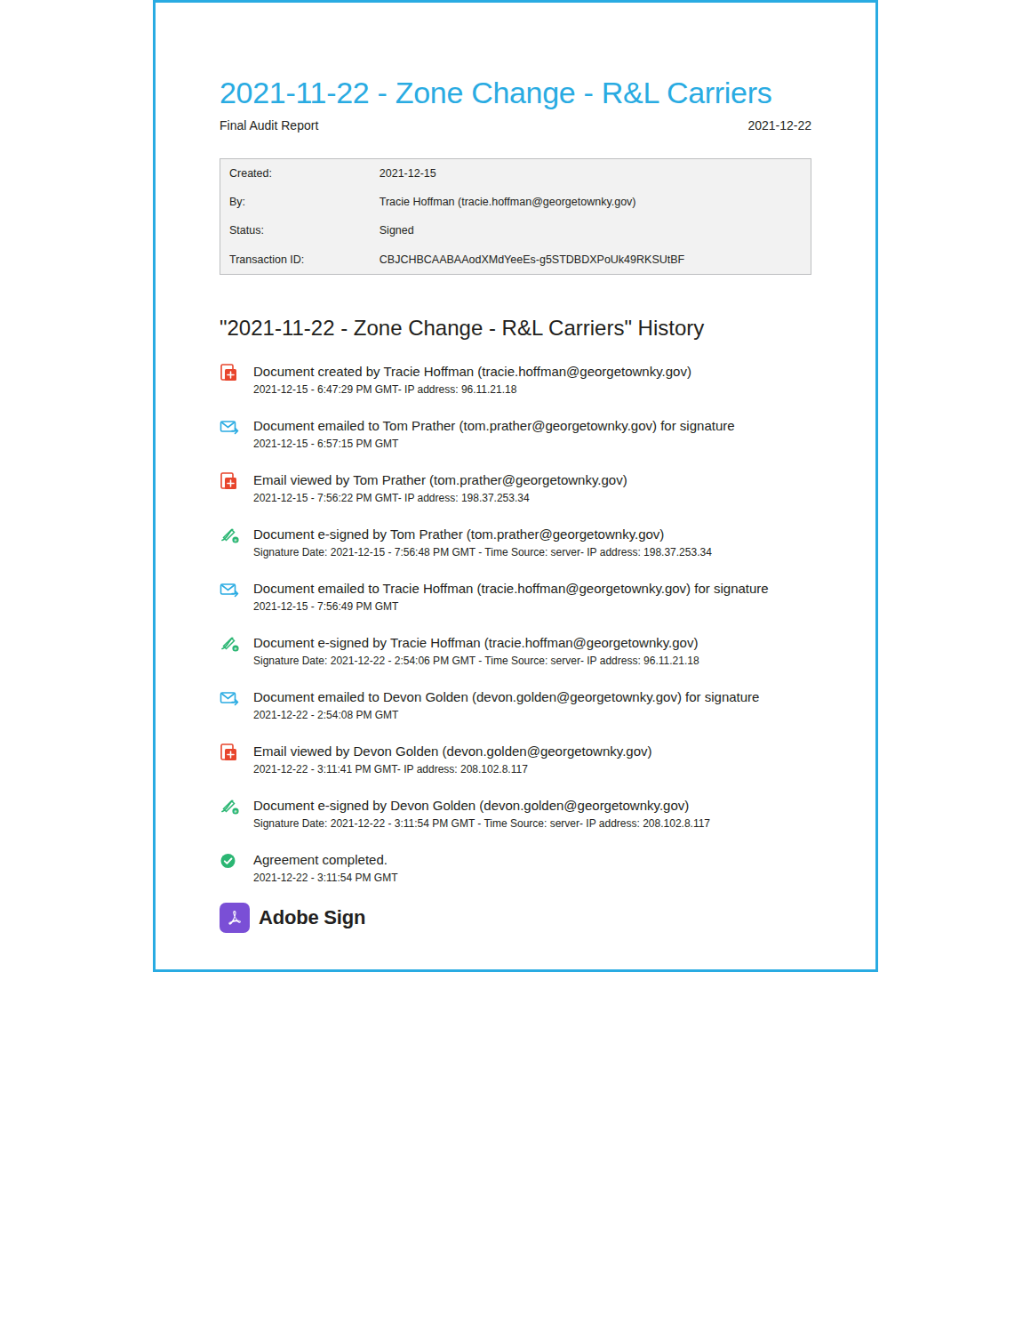2021-11-22 - Zone Change - R&L Carriers
Final Audit Report 2021-12-22
| Created: | 2021-12-15 |
| By: | Tracie Hoffman (tracie.hoffman@georgetownky.gov) |
| Status: | Signed |
| Transaction ID: | CBJCHBCAABAAodXMdYeeEs-g5STDBDXPoUk49RKSUtBF |
"2021-11-22 - Zone Change - R&L Carriers" History
Document created by Tracie Hoffman (tracie.hoffman@georgetownky.gov)
2021-12-15 - 6:47:29 PM GMT- IP address: 96.11.21.18
Document emailed to Tom Prather (tom.prather@georgetownky.gov) for signature
2021-12-15 - 6:57:15 PM GMT
Email viewed by Tom Prather (tom.prather@georgetownky.gov)
2021-12-15 - 7:56:22 PM GMT- IP address: 198.37.253.34
e
Document e-signed by Tom Prather (tom.prather@georgetownky.gov)
Signature Date: 2021-12-15 - 7:56:48 PM GMT - Time Source: server- IP address: 198.37.253.34
Document emailed to Tracie Hoffman (tracie.hoffman@georgetownky.gov) for signature
2021-12-15 - 7:56:49 PM GMT
e
Document e-signed by Tracie Hoffman (tracie.hoffman@georgetownky.gov)
Signature Date: 2021-12-22 - 2:54:06 PM GMT - Time Source: server- IP address: 96.11.21.18
Document emailed to Devon Golden (devon.golden@georgetownky.gov) for signature
2021-12-22 - 2:54:08 PM GMT
Email viewed by Devon Golden (devon.golden@georgetownky.gov)
2021-12-22 - 3:11:41 PM GMT- IP address: 208.102.8.117
e
Document e-signed by Devon Golden (devon.golden@georgetownky.gov)
Signature Date: 2021-12-22 - 3:11:54 PM GMT - Time Source: server- IP address: 208.102.8.117
Agreement completed.
2021-12-22 - 3:11:54 PM GMT
Adobe Sign